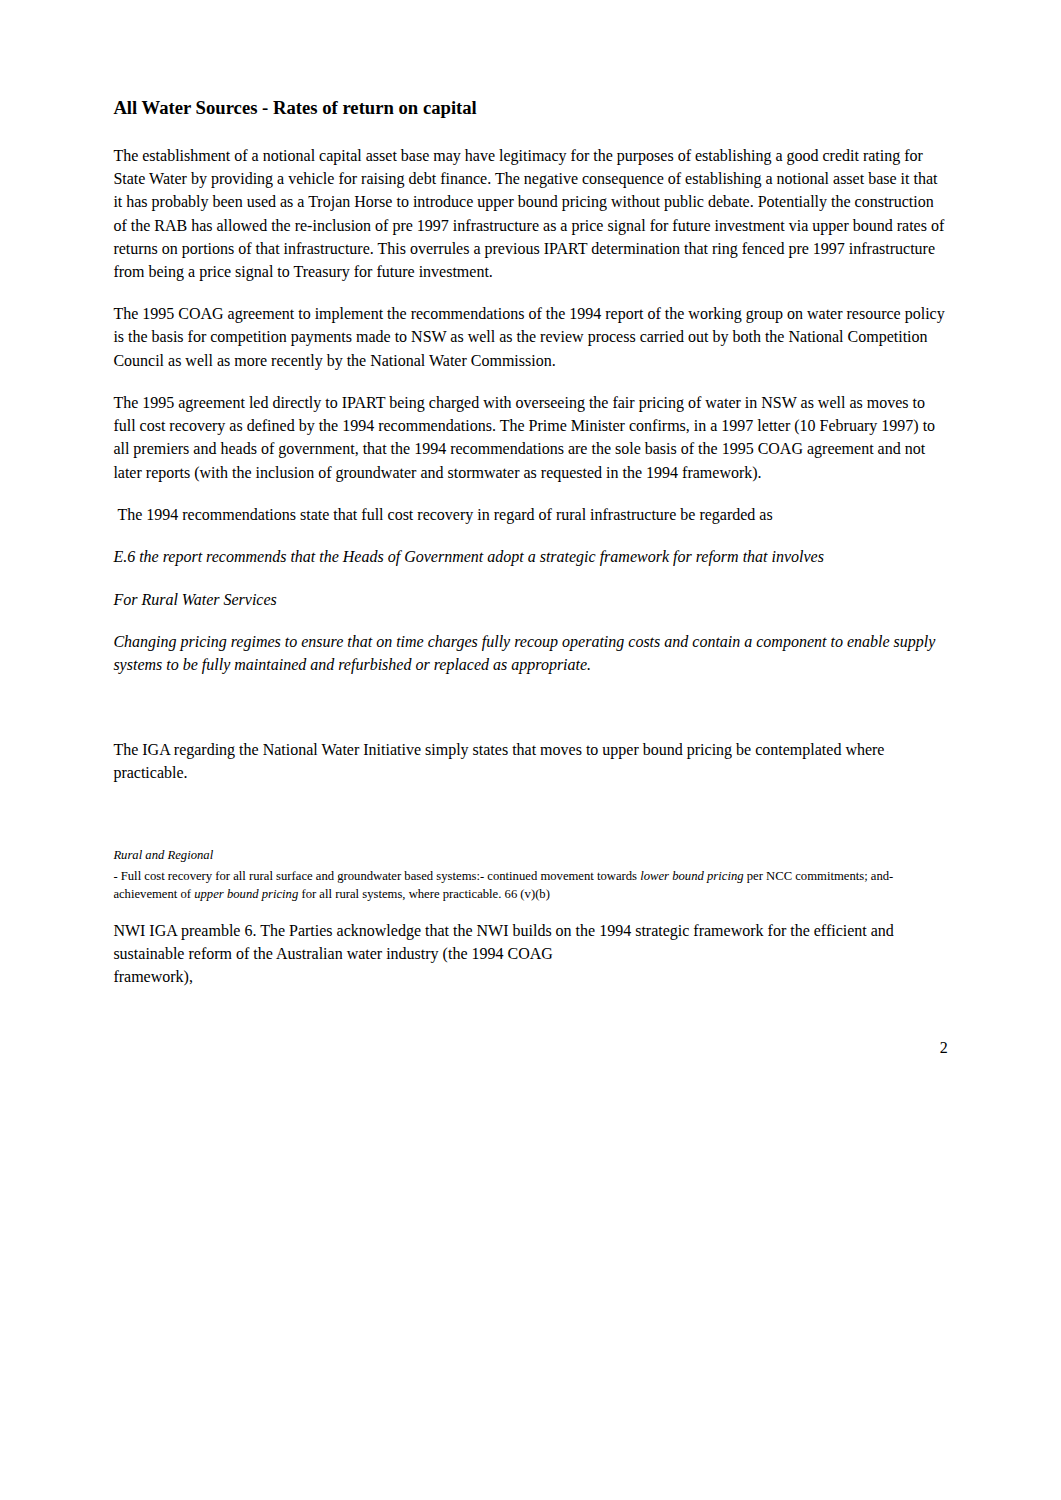All Water Sources - Rates of return on capital
The establishment of a notional capital asset base may have legitimacy for the purposes of establishing a good credit rating for State Water by providing a vehicle for raising debt finance. The negative consequence of establishing a notional asset base it that it has probably been used as a Trojan Horse to introduce upper bound pricing without public debate. Potentially the construction of the RAB has allowed the re-inclusion of pre 1997 infrastructure as a price signal for future investment via upper bound rates of returns on portions of that infrastructure. This overrules a previous IPART determination that ring fenced pre 1997 infrastructure from being a price signal to Treasury for future investment.
The 1995 COAG agreement to implement the recommendations of the 1994 report of the working group on water resource policy is the basis for competition payments made to NSW as well as the review process carried out by both the National Competition Council as well as more recently by the National Water Commission.
The 1995 agreement led directly to IPART being charged with overseeing the fair pricing of water in NSW as well as moves to full cost recovery as defined by the 1994 recommendations. The Prime Minister confirms, in a 1997 letter (10 February 1997) to all premiers and heads of government, that the 1994 recommendations are the sole basis of the 1995 COAG agreement and not later reports (with the inclusion of groundwater and stormwater as requested in the 1994 framework).
The 1994 recommendations state that full cost recovery in regard of rural infrastructure be regarded as
E.6 the report recommends that the Heads of Government adopt a strategic framework for reform that involves
For Rural Water Services
Changing pricing regimes to ensure that on time charges fully recoup operating costs and contain a component to enable supply systems to be fully maintained and refurbished or replaced as appropriate.
The IGA regarding the National Water Initiative simply states that moves to upper bound pricing be contemplated where practicable.
Rural and Regional
- Full cost recovery for all rural surface and groundwater based systems:- continued movement towards lower bound pricing per NCC commitments; and- achievement of upper bound pricing for all rural systems, where practicable. 66 (v)(b)
NWI IGA preamble 6. The Parties acknowledge that the NWI builds on the 1994 strategic framework for the efficient and sustainable reform of the Australian water industry (the 1994 COAG
framework),
2